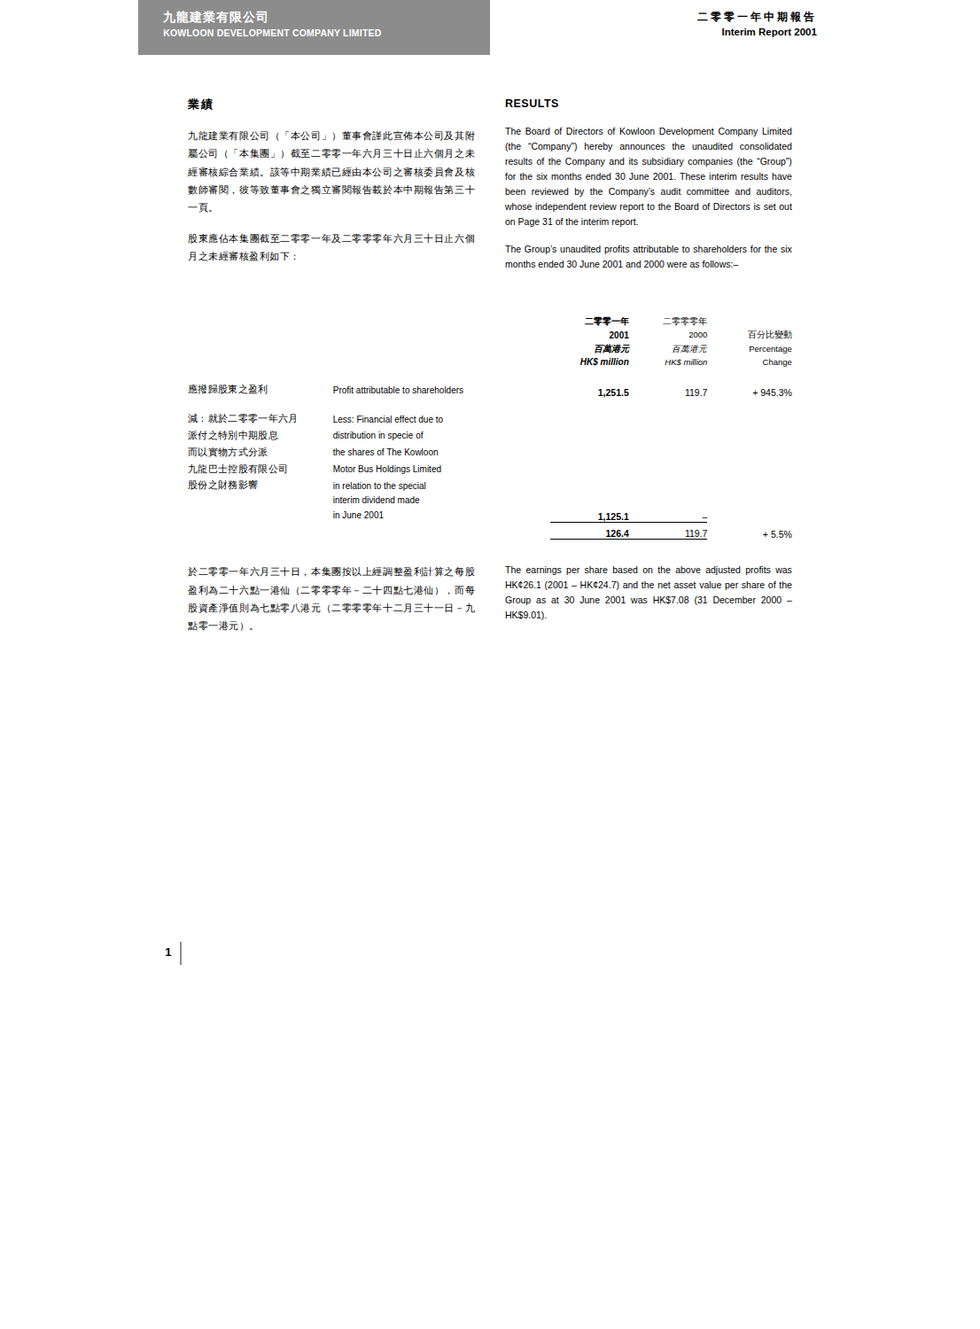九龍建業有限公司
KOWLOON DEVELOPMENT COMPANY LIMITED
二零零一年中期報告
Interim Report 2001
業績
九龍建業有限公司（「本公司」）董事會謹此宣佈本公司及其附屬公司（「本集團」）截至二零零一年六月三十日止六個月之未經審核綜合業績。該等中期業績已經由本公司之審核委員會及核數師審閱，彼等致董事會之獨立審閱報告載於本中期報告第三十一頁。
股東應佔本集團截至二零零一年及二零零零年六月三十日止六個月之未經審核盈利如下：
RESULTS
The Board of Directors of Kowloon Development Company Limited (the “Company”) hereby announces the unaudited consolidated results of the Company and its subsidiary companies (the “Group”) for the six months ended 30 June 2001. These interim results have been reviewed by the Company’s audit committee and auditors, whose independent review report to the Board of Directors is set out on Page 31 of the interim report.
The Group’s unaudited profits attributable to shareholders for the six months ended 30 June 2001 and 2000 were as follows:–
| | | 二零零一年 | 二零零零年 | |
| | | 2001 | 2000 | 百分比變動 |
| | | 百萬港元 | 百萬港元 | Percentage |
| | | HK$ million | HK$ million | Change |
| 應撥歸股東之盈利 | Profit attributable to shareholders | 1,251.5 | 119.7 | + 945.3% |
| 減：就於二零零一年六月 | Less: Financial effect due to | | | |
| 派付之特別中期股息 | distribution in specie of | | | |
| 而以實物方式分派 | the shares of The Kowloon | | | |
| 九龍巴士控股有限公司 | Motor Bus Holdings Limited | | | |
| 股份之財務影響 | in relation to the special | | | |
| | interim dividend made | | | |
| | in June 2001 | 1,125.1 | – | |
| | | 126.4 | 119.7 | + 5.5% |
於二零零一年六月三十日，本集團按以上經調整盈利計算之每股盈利為二十六點一港仙（二零零零年－二十四點七港仙），而每股資產淨值則為七點零八港元（二零零零年十二月三十一日－九點零一港元）。
The earnings per share based on the above adjusted profits was HK¢26.1 (2001 – HK¢24.7) and the net asset value per share of the Group as at 30 June 2001 was HK$7.08 (31 December 2000 – HK$9.01).
1